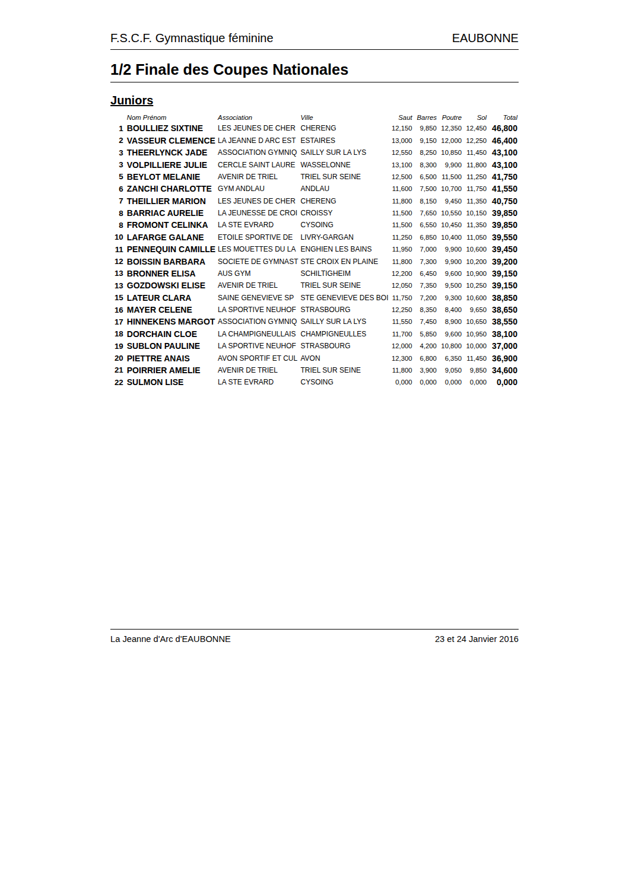F.S.C.F. Gymnastique féminine
EAUBONNE
1/2 Finale des Coupes Nationales
Juniors
| | Nom Prénom | Association | Ville | Saut | Barres | Poutre | Sol | Total |
| --- | --- | --- | --- | --- | --- | --- | --- | --- |
| 1 | BOULLIEZ SIXTINE | LES JEUNES DE CHER | CHERENG | 12,150 | 9,850 | 12,350 | 12,450 | 46,800 |
| 2 | VASSEUR CLEMENCE | LA JEANNE D ARC EST | ESTAIRES | 13,000 | 9,150 | 12,000 | 12,250 | 46,400 |
| 3 | THEERLYNCK JADE | ASSOCIATION GYMNIQ | SAILLY SUR LA LYS | 12,550 | 8,250 | 10,850 | 11,450 | 43,100 |
| 3 | VOLPILLIERE JULIE | CERCLE SAINT LAURE | WASSELONNE | 13,100 | 8,300 | 9,900 | 11,800 | 43,100 |
| 5 | BEYLOT MELANIE | AVENIR DE TRIEL | TRIEL SUR SEINE | 12,500 | 6,500 | 11,500 | 11,250 | 41,750 |
| 6 | ZANCHI CHARLOTTE | GYM ANDLAU | ANDLAU | 11,600 | 7,500 | 10,700 | 11,750 | 41,550 |
| 7 | THEILLIER MARION | LES JEUNES DE CHER | CHERENG | 11,800 | 8,150 | 9,450 | 11,350 | 40,750 |
| 8 | BARRIAC AURELIE | LA JEUNESSE DE CROI | CROISSY | 11,500 | 7,650 | 10,550 | 10,150 | 39,850 |
| 8 | FROMONT CELINKA | LA STE EVRARD | CYSOING | 11,500 | 6,550 | 10,450 | 11,350 | 39,850 |
| 10 | LAFARGE GALANE | ETOILE SPORTIVE DE | LIVRY-GARGAN | 11,250 | 6,850 | 10,400 | 11,050 | 39,550 |
| 11 | PENNEQUIN CAMILLE | LES MOUETTES DU LA | ENGHIEN LES BAINS | 11,950 | 7,000 | 9,900 | 10,600 | 39,450 |
| 12 | BOISSIN BARBARA | SOCIETE DE GYMNAST | STE CROIX EN PLAINE | 11,800 | 7,300 | 9,900 | 10,200 | 39,200 |
| 13 | BRONNER ELISA | AUS GYM | SCHILTIGHEIM | 12,200 | 6,450 | 9,600 | 10,900 | 39,150 |
| 13 | GOZDOWSKI ELISE | AVENIR DE TRIEL | TRIEL SUR SEINE | 12,050 | 7,350 | 9,500 | 10,250 | 39,150 |
| 15 | LATEUR CLARA | SAINE GENEVIEVE SP | STE GENEVIEVE DES BOI | 11,750 | 7,200 | 9,300 | 10,600 | 38,850 |
| 16 | MAYER CELENE | LA SPORTIVE NEUHOF | STRASBOURG | 12,250 | 8,350 | 8,400 | 9,650 | 38,650 |
| 17 | HINNEKENS MARGOT | ASSOCIATION GYMNIQ | SAILLY SUR LA LYS | 11,550 | 7,450 | 8,900 | 10,650 | 38,550 |
| 18 | DORCHAIN CLOE | LA CHAMPIGNEULLAIS | CHAMPIGNEULLES | 11,700 | 5,850 | 9,600 | 10,950 | 38,100 |
| 19 | SUBLON PAULINE | LA SPORTIVE NEUHOF | STRASBOURG | 12,000 | 4,200 | 10,800 | 10,000 | 37,000 |
| 20 | PIETTRE ANAIS | AVON SPORTIF ET CUL | AVON | 12,300 | 6,800 | 6,350 | 11,450 | 36,900 |
| 21 | POIRRIER AMELIE | AVENIR DE TRIEL | TRIEL SUR SEINE | 11,800 | 3,900 | 9,050 | 9,850 | 34,600 |
| 22 | SULMON LISE | LA STE EVRARD | CYSOING | 0,000 | 0,000 | 0,000 | 0,000 | 0,000 |
La Jeanne d'Arc d'EAUBONNE
23 et 24 Janvier 2016